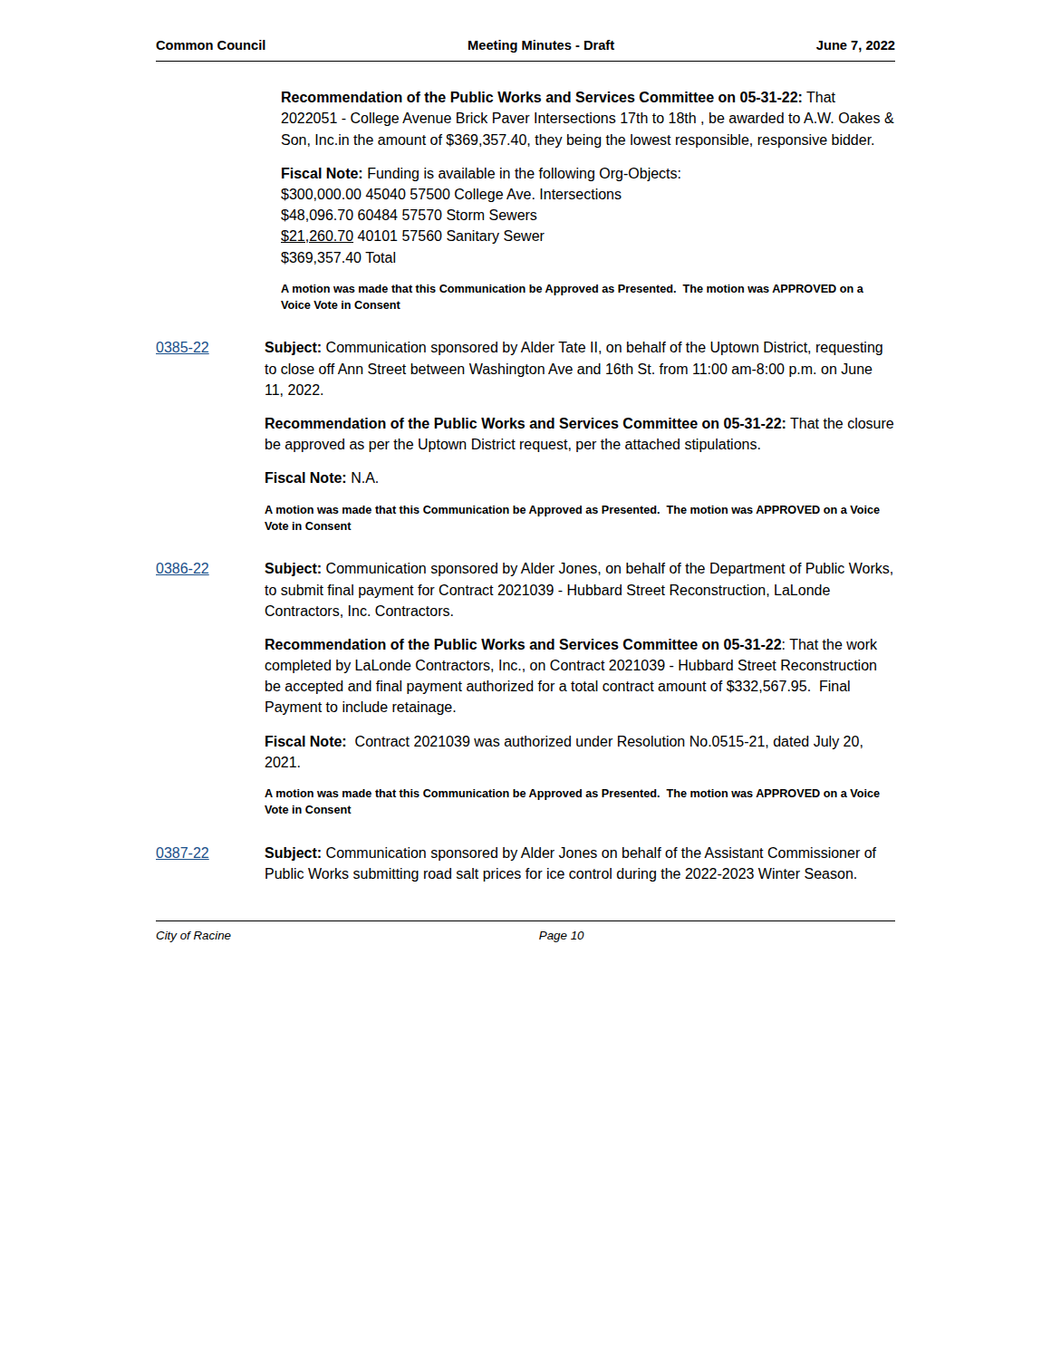Common Council
Meeting Minutes - Draft
June 7, 2022
Recommendation of the Public Works and Services Committee on 05-31-22: That 2022051 - College Avenue Brick Paver Intersections 17th to 18th , be awarded to A.W. Oakes & Son, Inc.in the amount of $369,357.40, they being the lowest responsible, responsive bidder.
Fiscal Note: Funding is available in the following Org-Objects:
$300,000.00 45040 57500 College Ave. Intersections
$48,096.70 60484 57570 Storm Sewers
$21,260.70 40101 57560 Sanitary Sewer
$369,357.40 Total
A motion was made that this Communication be Approved as Presented. The motion was APPROVED on a Voice Vote in Consent
0385-22
Subject: Communication sponsored by Alder Tate II, on behalf of the Uptown District, requesting to close off Ann Street between Washington Ave and 16th St. from 11:00 am-8:00 p.m. on June 11, 2022.
Recommendation of the Public Works and Services Committee on 05-31-22: That the closure be approved as per the Uptown District request, per the attached stipulations.
Fiscal Note: N.A.
A motion was made that this Communication be Approved as Presented. The motion was APPROVED on a Voice Vote in Consent
0386-22
Subject: Communication sponsored by Alder Jones, on behalf of the Department of Public Works, to submit final payment for Contract 2021039 - Hubbard Street Reconstruction, LaLonde Contractors, Inc. Contractors.
Recommendation of the Public Works and Services Committee on 05-31-22: That the work completed by LaLonde Contractors, Inc., on Contract 2021039 - Hubbard Street Reconstruction be accepted and final payment authorized for a total contract amount of $332,567.95. Final Payment to include retainage.
Fiscal Note: Contract 2021039 was authorized under Resolution No.0515-21, dated July 20, 2021.
A motion was made that this Communication be Approved as Presented. The motion was APPROVED on a Voice Vote in Consent
0387-22
Subject: Communication sponsored by Alder Jones on behalf of the Assistant Commissioner of Public Works submitting road salt prices for ice control during the 2022-2023 Winter Season.
City of Racine
Page 10